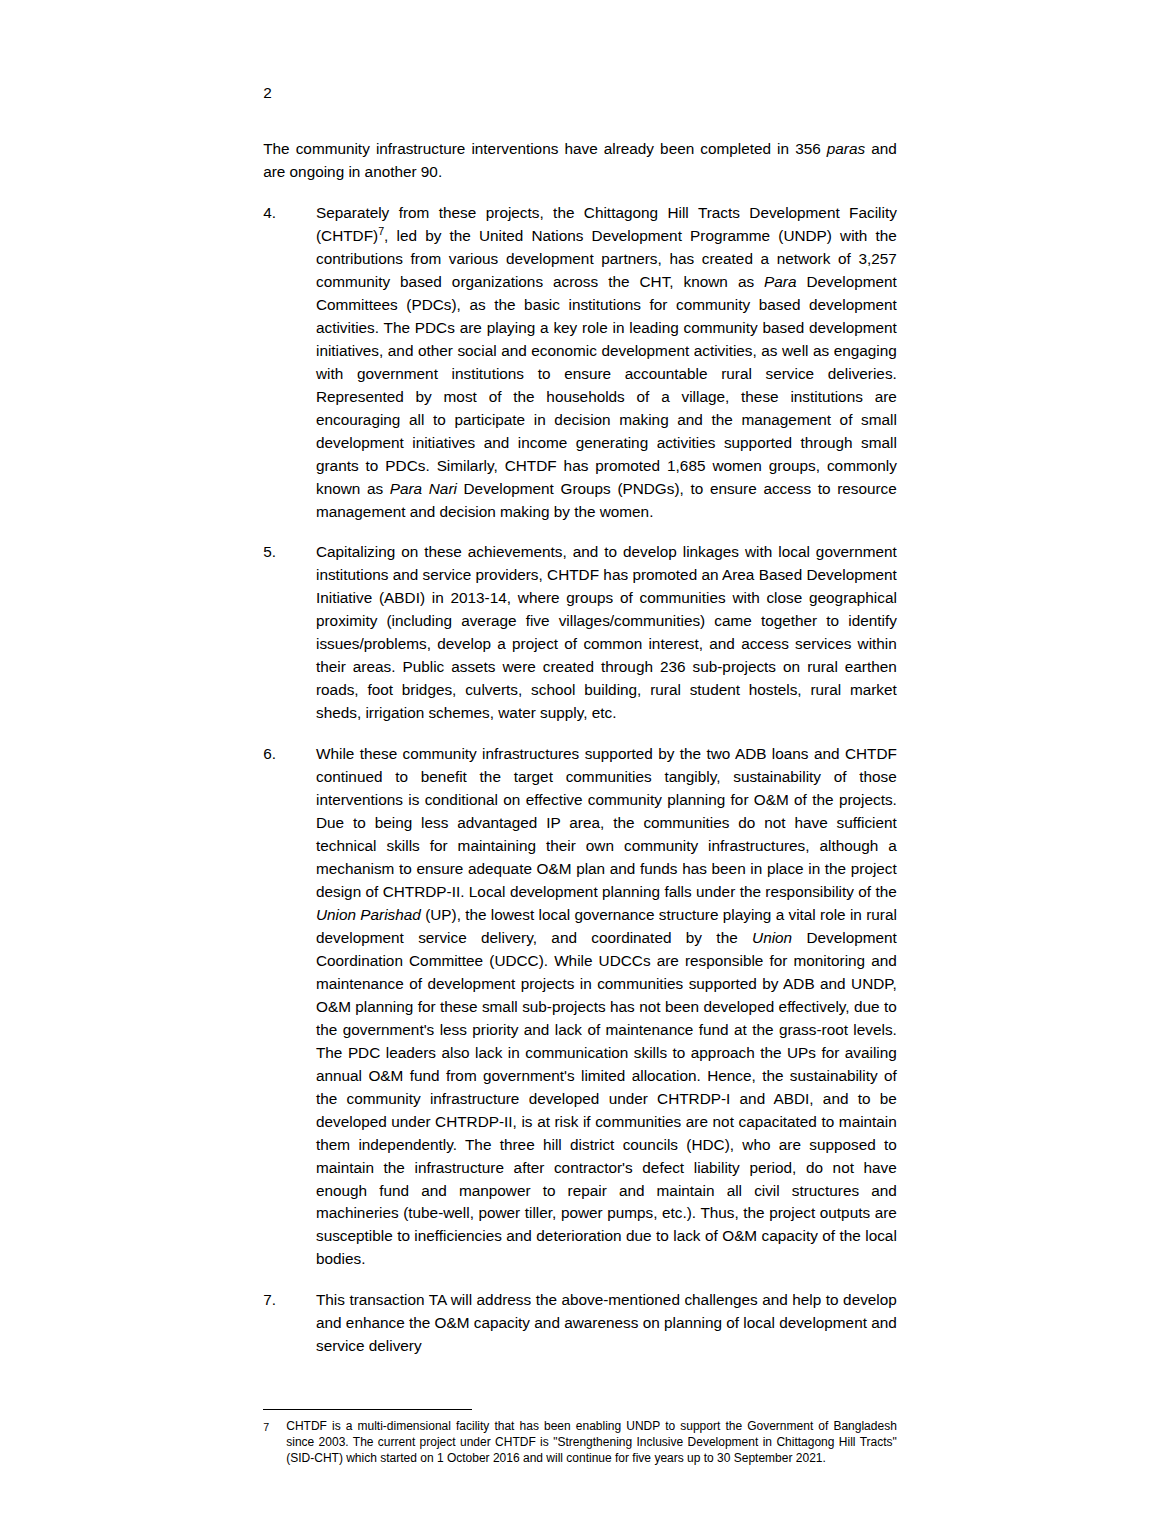2
The community infrastructure interventions have already been completed in 356 paras and are ongoing in another 90.
4.
Separately from these projects, the Chittagong Hill Tracts Development Facility (CHTDF)7, led by the United Nations Development Programme (UNDP) with the contributions from various development partners, has created a network of 3,257 community based organizations across the CHT, known as Para Development Committees (PDCs), as the basic institutions for community based development activities. The PDCs are playing a key role in leading community based development initiatives, and other social and economic development activities, as well as engaging with government institutions to ensure accountable rural service deliveries. Represented by most of the households of a village, these institutions are encouraging all to participate in decision making and the management of small development initiatives and income generating activities supported through small grants to PDCs. Similarly, CHTDF has promoted 1,685 women groups, commonly known as Para Nari Development Groups (PNDGs), to ensure access to resource management and decision making by the women.
5.
Capitalizing on these achievements, and to develop linkages with local government institutions and service providers, CHTDF has promoted an Area Based Development Initiative (ABDI) in 2013-14, where groups of communities with close geographical proximity (including average five villages/communities) came together to identify issues/problems, develop a project of common interest, and access services within their areas. Public assets were created through 236 sub-projects on rural earthen roads, foot bridges, culverts, school building, rural student hostels, rural market sheds, irrigation schemes, water supply, etc.
6.
While these community infrastructures supported by the two ADB loans and CHTDF continued to benefit the target communities tangibly, sustainability of those interventions is conditional on effective community planning for O&M of the projects. Due to being less advantaged IP area, the communities do not have sufficient technical skills for maintaining their own community infrastructures, although a mechanism to ensure adequate O&M plan and funds has been in place in the project design of CHTRDP-II. Local development planning falls under the responsibility of the Union Parishad (UP), the lowest local governance structure playing a vital role in rural development service delivery, and coordinated by the Union Development Coordination Committee (UDCC). While UDCCs are responsible for monitoring and maintenance of development projects in communities supported by ADB and UNDP, O&M planning for these small sub-projects has not been developed effectively, due to the government's less priority and lack of maintenance fund at the grass-root levels. The PDC leaders also lack in communication skills to approach the UPs for availing annual O&M fund from government's limited allocation. Hence, the sustainability of the community infrastructure developed under CHTRDP-I and ABDI, and to be developed under CHTRDP-II, is at risk if communities are not capacitated to maintain them independently. The three hill district councils (HDC), who are supposed to maintain the infrastructure after contractor's defect liability period, do not have enough fund and manpower to repair and maintain all civil structures and machineries (tube-well, power tiller, power pumps, etc.). Thus, the project outputs are susceptible to inefficiencies and deterioration due to lack of O&M capacity of the local bodies.
7.
This transaction TA will address the above-mentioned challenges and help to develop and enhance the O&M capacity and awareness on planning of local development and service delivery
7
CHTDF is a multi-dimensional facility that has been enabling UNDP to support the Government of Bangladesh since 2003. The current project under CHTDF is "Strengthening Inclusive Development in Chittagong Hill Tracts" (SID-CHT) which started on 1 October 2016 and will continue for five years up to 30 September 2021.